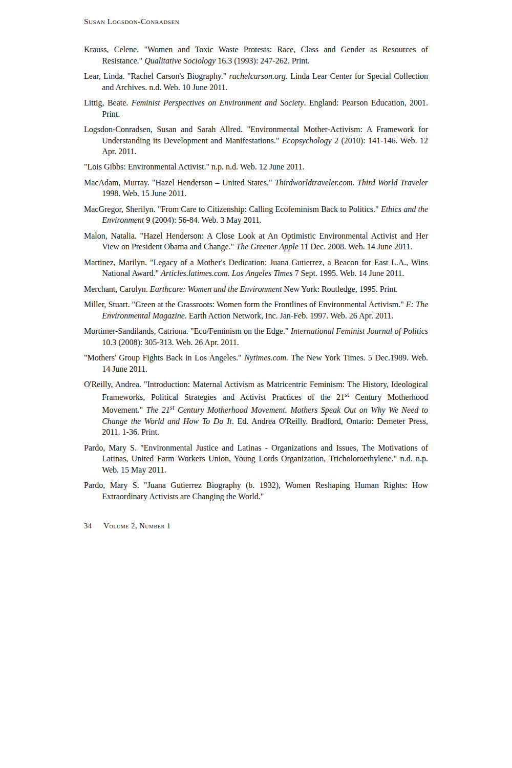Susan Logsdon-Conradsen
Krauss, Celene. "Women and Toxic Waste Protests: Race, Class and Gender as Resources of Resistance." Qualitative Sociology 16.3 (1993): 247-262. Print.
Lear, Linda. "Rachel Carson's Biography." rachelcarson.org. Linda Lear Center for Special Collection and Archives. n.d. Web. 10 June 2011.
Littig, Beate. Feminist Perspectives on Environment and Society. England: Pearson Education, 2001. Print.
Logsdon-Conradsen, Susan and Sarah Allred. "Environmental Mother-Activism: A Framework for Understanding its Development and Manifestations." Ecopsychology 2 (2010): 141-146. Web. 12 Apr. 2011.
"Lois Gibbs: Environmental Activist." n.p. n.d. Web. 12 June 2011.
MacAdam, Murray. "Hazel Henderson – United States." Thirdworldtraveler.com. Third World Traveler 1998. Web. 15 June 2011.
MacGregor, Sherilyn. "From Care to Citizenship: Calling Ecofeminism Back to Politics." Ethics and the Environment 9 (2004): 56-84. Web. 3 May 2011.
Malon, Natalia. "Hazel Henderson: A Close Look at An Optimistic Environmental Activist and Her View on President Obama and Change." The Greener Apple 11 Dec. 2008. Web. 14 June 2011.
Martinez, Marilyn. "Legacy of a Mother's Dedication: Juana Gutierrez, a Beacon for East L.A., Wins National Award." Articles.latimes.com. Los Angeles Times 7 Sept. 1995. Web. 14 June 2011.
Merchant, Carolyn. Earthcare: Women and the Environment New York: Routledge, 1995. Print.
Miller, Stuart. "Green at the Grassroots: Women form the Frontlines of Environmental Activism." E: The Environmental Magazine. Earth Action Network, Inc. Jan-Feb. 1997. Web. 26 Apr. 2011.
Mortimer-Sandilands, Catriona. "Eco/Feminism on the Edge." International Feminist Journal of Politics 10.3 (2008): 305-313. Web. 26 Apr. 2011.
"Mothers' Group Fights Back in Los Angeles." Nytimes.com. The New York Times. 5 Dec.1989. Web. 14 June 2011.
O'Reilly, Andrea. "Introduction: Maternal Activism as Matricentric Feminism: The History, Ideological Frameworks, Political Strategies and Activist Practices of the 21st Century Motherhood Movement." The 21st Century Motherhood Movement. Mothers Speak Out on Why We Need to Change the World and How To Do It. Ed. Andrea O'Reilly. Bradford, Ontario: Demeter Press, 2011. 1-36. Print.
Pardo, Mary S. "Environmental Justice and Latinas - Organizations and Issues, The Motivations of Latinas, United Farm Workers Union, Young Lords Organization, Tricholoroethylene." n.d. n.p. Web. 15 May 2011.
Pardo, Mary S. "Juana Gutierrez Biography (b. 1932), Women Reshaping Human Rights: How Extraordinary Activists are Changing the World."
34 Volume 2, Number 1